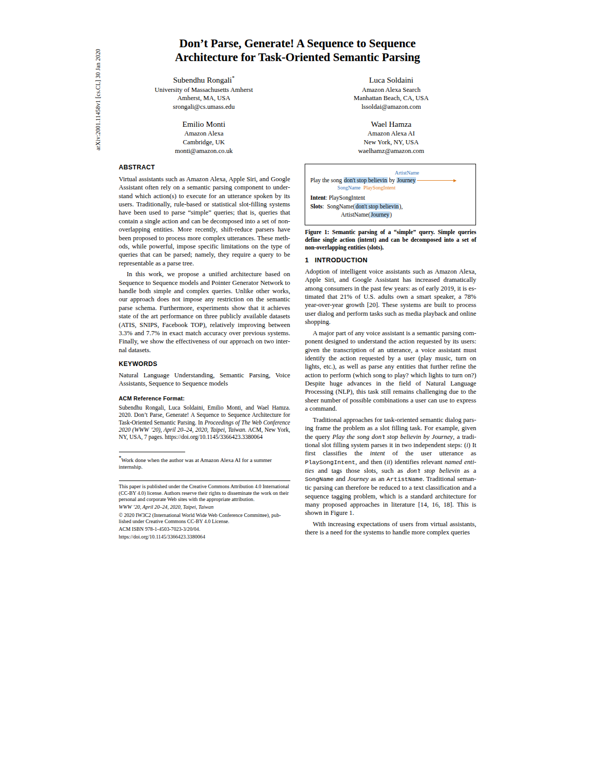arXiv:2001.11458v1 [cs.CL] 30 Jan 2020
Don’t Parse, Generate! A Sequence to Sequence
Architecture for Task-Oriented Semantic Parsing
Subendhu Rongali*
University of Massachusetts Amherst
Amherst, MA, USA
srongali@cs.umass.edu
Luca Soldaini
Amazon Alexa Search
Manhattan Beach, CA, USA
lssoldai@amazon.com
Emilio Monti
Amazon Alexa
Cambridge, UK
monti@amazon.co.uk
Wael Hamza
Amazon Alexa AI
New York, NY, USA
waelhamz@amazon.com
Abstract
Virtual assistants such as Amazon Alexa, Apple Siri, and Google Assistant often rely on a semantic parsing component to understand which action(s) to execute for an utterance spoken by its users. Traditionally, rule-based or statistical slot-filling systems have been used to parse “simple” queries; that is, queries that contain a single action and can be decomposed into a set of non-overlapping entities. More recently, shift-reduce parsers have been proposed to process more complex utterances. These methods, while powerful, impose specific limitations on the type of queries that can be parsed; namely, they require a query to be representable as a parse tree.
In this work, we propose a unified architecture based on Sequence to Sequence models and Pointer Generator Network to handle both simple and complex queries. Unlike other works, our approach does not impose any restriction on the semantic parse schema. Furthermore, experiments show that it achieves state of the art performance on three publicly available datasets (ATIS, SNIPS, Facebook TOP), relatively improving between 3.3% and 7.7% in exact match accuracy over previous systems. Finally, we show the effectiveness of our approach on two internal datasets.
Keywords
Natural Language Understanding, Semantic Parsing, Voice Assistants, Sequence to Sequence models
ACM Reference Format:
Subendhu Rongali, Luca Soldaini, Emilio Monti, and Wael Hamza. 2020. Don’t Parse, Generate! A Sequence to Sequence Architecture for Task-Oriented Semantic Parsing. In Proceedings of The Web Conference 2020 (WWW ’20), April 20–24, 2020, Taipei, Taiwan. ACM, New York, NY, USA, 7 pages. https://doi.org/10.1145/3366423.3380064
*Work done when the author was at Amazon Alexa AI for a summer internship.
This paper is published under the Creative Commons Attribution 4.0 International (CC-BY 4.0) license. Authors reserve their rights to disseminate the work on their personal and corporate Web sites with the appropriate attribution.
WWW ’20, April 20–24, 2020, Taipei, Taiwan
© 2020 IW3C2 (International World Wide Web Conference Committee), published under Creative Commons CC-BY 4.0 License.
ACM ISBN 978-1-4503-7023-3/20/04.
https://doi.org/10.1145/3366423.3380064
ArtistName
Play the song don't stop believin by Journey
SongName
PlaySongIntent
Intent: PlaySongIntent
Slots: SongName(don't stop believin),
ArtistName(Journey)
Figure 1: Semantic parsing of a “simple” query. Simple queries define single action (intent) and can be decomposed into a set of non-overlapping entities (slots).
1 Introduction
Adoption of intelligent voice assistants such as Amazon Alexa, Apple Siri, and Google Assistant has increased dramatically among consumers in the past few years: as of early 2019, it is estimated that 21% of U.S. adults own a smart speaker, a 78% year-over-year growth [20]. These systems are built to process user dialog and perform tasks such as media playback and online shopping.
A major part of any voice assistant is a semantic parsing component designed to understand the action requested by its users: given the transcription of an utterance, a voice assistant must identify the action requested by a user (play music, turn on lights, etc.), as well as parse any entities that further refine the action to perform (which song to play? which lights to turn on?) Despite huge advances in the field of Natural Language Processing (NLP), this task still remains challenging due to the sheer number of possible combinations a user can use to express a command.
Traditional approaches for task-oriented semantic dialog parsing frame the problem as a slot filling task. For example, given the query Play the song don’t stop believin by Journey, a traditional slot filling system parses it in two independent steps: (i) It first classifies the intent of the user utterance as PlaySongIntent, and then (ii) identifies relevant named entities and tags those slots, such as don’t stop believin as a SongName and Journey as an ArtistName. Traditional semantic parsing can therefore be reduced to a text classification and a sequence tagging problem, which is a standard architecture for many proposed approaches in literature [14, 16, 18]. This is shown in Figure 1.
With increasing expectations of users from virtual assistants, there is a need for the systems to handle more complex queries